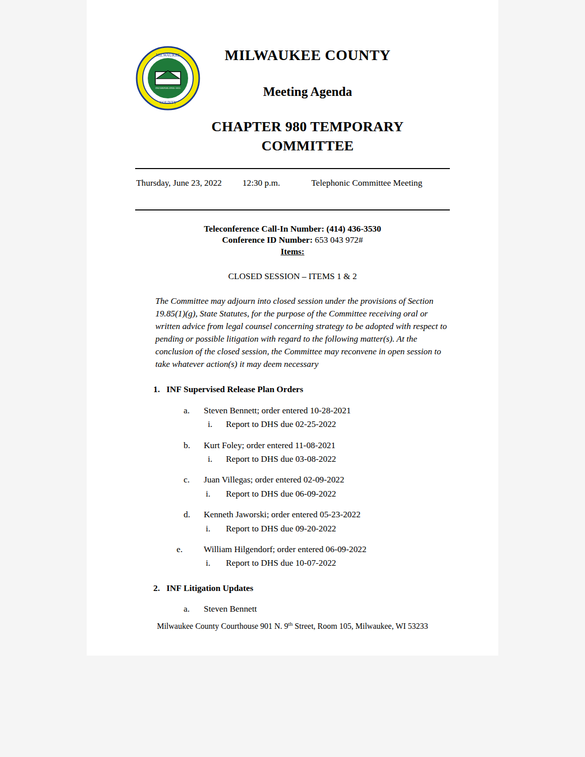MILWAUKEE COUNTY INCORPORATED 1835
MILWAUKEE COUNTY
Meeting Agenda
CHAPTER 980 TEMPORARY COMMITTEE
Thursday, June 23, 2022
12:30 p.m.
Telephonic Committee Meeting
Teleconference Call-In Number: (414) 436-3530
Conference ID Number: 653 043 972#
Items:
CLOSED SESSION – ITEMS 1 & 2
The Committee may adjourn into closed session under the provisions of Section 19.85(1)(g), State Statutes, for the purpose of the Committee receiving oral or written advice from legal counsel concerning strategy to be adopted with respect to pending or possible litigation with regard to the following matter(s). At the conclusion of the closed session, the Committee may reconvene in open session to take whatever action(s) it may deem necessary
INF Supervised Release Plan Orders
Steven Bennett; order entered 10-28-2021
Report to DHS due 02-25-2022
Kurt Foley; order entered 11-08-2021
Report to DHS due 03-08-2022
Juan Villegas; order entered 02-09-2022
Report to DHS due 06-09-2022
Kenneth Jaworski; order entered 05-23-2022
Report to DHS due 09-20-2022
William Hilgendorf; order entered 06-09-2022
Report to DHS due 10-07-2022
INF Litigation Updates
Steven Bennett
Milwaukee County Courthouse 901 N. 9th Street, Room 105, Milwaukee, WI 53233